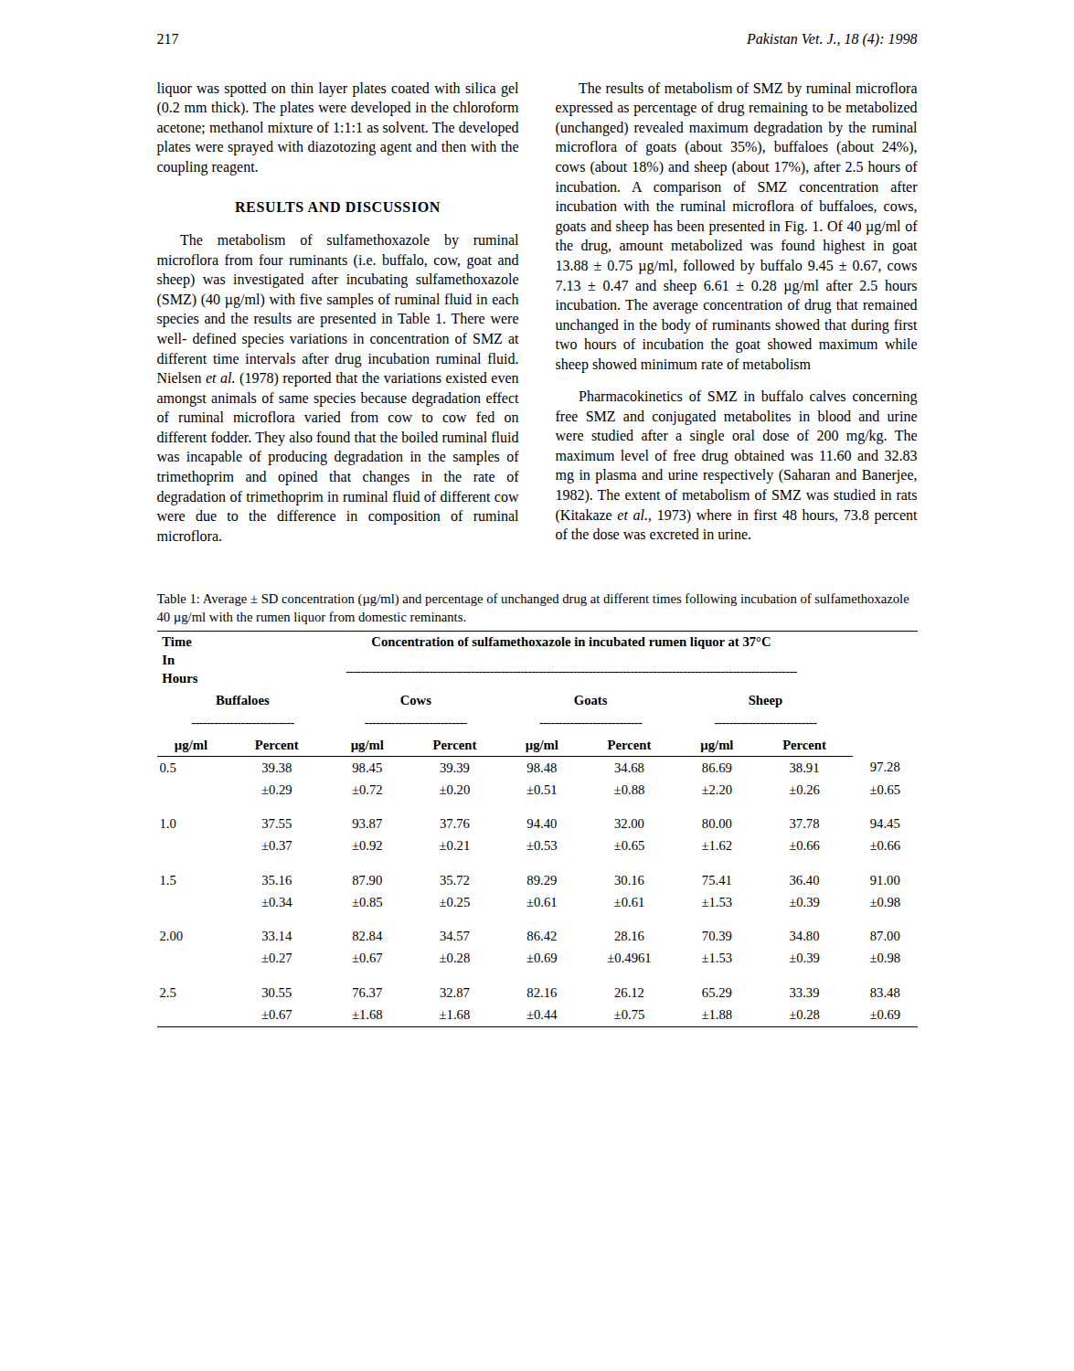217 Pakistan Vet. J., 18 (4): 1998
liquor was spotted on thin layer plates coated with silica gel (0.2 mm thick). The plates were developed in the chloroform acetone; methanol mixture of 1:1:1 as solvent. The developed plates were sprayed with diazotozing agent and then with the coupling reagent.
RESULTS AND DISCUSSION
The metabolism of sulfamethoxazole by ruminal microflora from four ruminants (i.e. buffalo, cow, goat and sheep) was investigated after incubating sulfamethoxazole (SMZ) (40 µg/ml) with five samples of ruminal fluid in each species and the results are presented in Table 1. There were well- defined species variations in concentration of SMZ at different time intervals after drug incubation ruminal fluid. Nielsen et al. (1978) reported that the variations existed even amongst animals of same species because degradation effect of ruminal microflora varied from cow to cow fed on different fodder. They also found that the boiled ruminal fluid was incapable of producing degradation in the samples of trimethoprim and opined that changes in the rate of degradation of trimethoprim in ruminal fluid of different cow were due to the difference in composition of ruminal microflora.
The results of metabolism of SMZ by ruminal microflora expressed as percentage of drug remaining to be metabolized (unchanged) revealed maximum degradation by the ruminal microflora of goats (about 35%), buffaloes (about 24%), cows (about 18%) and sheep (about 17%), after 2.5 hours of incubation. A comparison of SMZ concentration after incubation with the ruminal microflora of buffaloes, cows, goats and sheep has been presented in Fig. 1. Of 40 µg/ml of the drug, amount metabolized was found highest in goat 13.88 ± 0.75 µg/ml, followed by buffalo 9.45 ± 0.67, cows 7.13 ± 0.47 and sheep 6.61 ± 0.28 µg/ml after 2.5 hours incubation. The average concentration of drug that remained unchanged in the body of ruminants showed that during first two hours of incubation the goat showed maximum while sheep showed minimum rate of metabolism
Pharmacokinetics of SMZ in buffalo calves concerning free SMZ and conjugated metabolites in blood and urine were studied after a single oral dose of 200 mg/kg. The maximum level of free drug obtained was 11.60 and 32.83 mg in plasma and urine respectively (Saharan and Banerjee, 1982). The extent of metabolism of SMZ was studied in rats (Kitakaze et al., 1973) where in first 48 hours, 73.8 percent of the dose was excreted in urine.
Table 1: Average ± SD concentration (µg/ml) and percentage of unchanged drug at different times following incubation of sulfamethoxazole 40 µg/ml with the rumen liquor from domestic reminants.
| Time In Hours | Concentration of sulfamethoxazole in incubated rumen liquor at 37°C |
| --- | --- |
| ----------------------------------------------------------------------------------------------------------------------- |
| Buffaloes | Cows | Goats | Sheep |
| --------------------------- | --------------------------- | --------------------------- | --------------------------- |
| µg/ml | Percent | µg/ml | Percent | µg/ml | Percent | µg/ml | Percent |
| 0.5 | 39.38 | 98.45 | 39.39 | 98.48 | 34.68 | 86.69 | 38.91 | 97.28 |
| | ±0.29 | ±0.72 | ±0.20 | ±0.51 | ±0.88 | ±2.20 | ±0.26 | ±0.65 |
| 1.0 | 37.55 | 93.87 | 37.76 | 94.40 | 32.00 | 80.00 | 37.78 | 94.45 |
| | ±0.37 | ±0.92 | ±0.21 | ±0.53 | ±0.65 | ±1.62 | ±0.66 | ±0.66 |
| 1.5 | 35.16 | 87.90 | 35.72 | 89.29 | 30.16 | 75.41 | 36.40 | 91.00 |
| | ±0.34 | ±0.85 | ±0.25 | ±0.61 | ±0.61 | ±1.53 | ±0.39 | ±0.98 |
| 2.00 | 33.14 | 82.84 | 34.57 | 86.42 | 28.16 | 70.39 | 34.80 | 87.00 |
| | ±0.27 | ±0.67 | ±0.28 | ±0.69 | ±0.4961 | ±1.53 | ±0.39 | ±0.98 |
| 2.5 | 30.55 | 76.37 | 32.87 | 82.16 | 26.12 | 65.29 | 33.39 | 83.48 |
| | ±0.67 | ±1.68 | ±1.68 | ±0.44 | ±0.75 | ±1.88 | ±0.28 | ±0.69 |